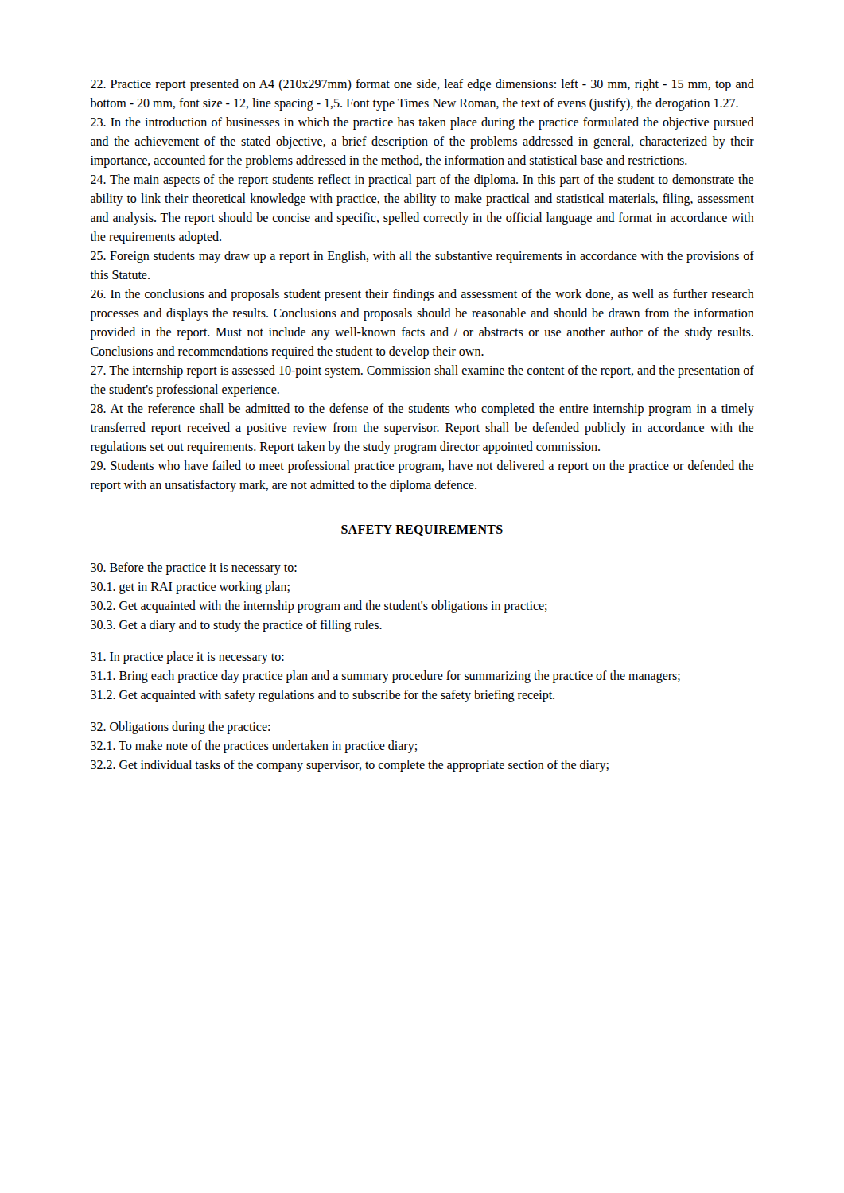22. Practice report presented on A4 (210x297mm) format one side, leaf edge dimensions: left - 30 mm, right - 15 mm, top and bottom - 20 mm, font size - 12, line spacing - 1,5. Font type Times New Roman, the text of evens (justify), the derogation 1.27.
23. In the introduction of businesses in which the practice has taken place during the practice formulated the objective pursued and the achievement of the stated objective, a brief description of the problems addressed in general, characterized by their importance, accounted for the problems addressed in the method, the information and statistical base and restrictions.
24. The main aspects of the report students reflect in practical part of the diploma. In this part of the student to demonstrate the ability to link their theoretical knowledge with practice, the ability to make practical and statistical materials, filing, assessment and analysis. The report should be concise and specific, spelled correctly in the official language and format in accordance with the requirements adopted.
25. Foreign students may draw up a report in English, with all the substantive requirements in accordance with the provisions of this Statute.
26. In the conclusions and proposals student present their findings and assessment of the work done, as well as further research processes and displays the results. Conclusions and proposals should be reasonable and should be drawn from the information provided in the report. Must not include any well-known facts and / or abstracts or use another author of the study results. Conclusions and recommendations required the student to develop their own.
27. The internship report is assessed 10-point system. Commission shall examine the content of the report, and the presentation of the student's professional experience.
28. At the reference shall be admitted to the defense of the students who completed the entire internship program in a timely transferred report received a positive review from the supervisor. Report shall be defended publicly in accordance with the regulations set out requirements. Report taken by the study program director appointed commission.
29. Students who have failed to meet professional practice program, have not delivered a report on the practice or defended the report with an unsatisfactory mark, are not admitted to the diploma defence.
SAFETY REQUIREMENTS
30. Before the practice it is necessary to:
30.1. get in RAI practice working plan;
30.2. Get acquainted with the internship program and the student's obligations in practice;
30.3. Get a diary and to study the practice of filling rules.
31. In practice place it is necessary to:
31.1. Bring each practice day practice plan and a summary procedure for summarizing the practice of the managers;
31.2. Get acquainted with safety regulations and to subscribe for the safety briefing receipt.
32. Obligations during the practice:
32.1. To make note of the practices undertaken in practice diary;
32.2. Get individual tasks of the company supervisor, to complete the appropriate section of the diary;